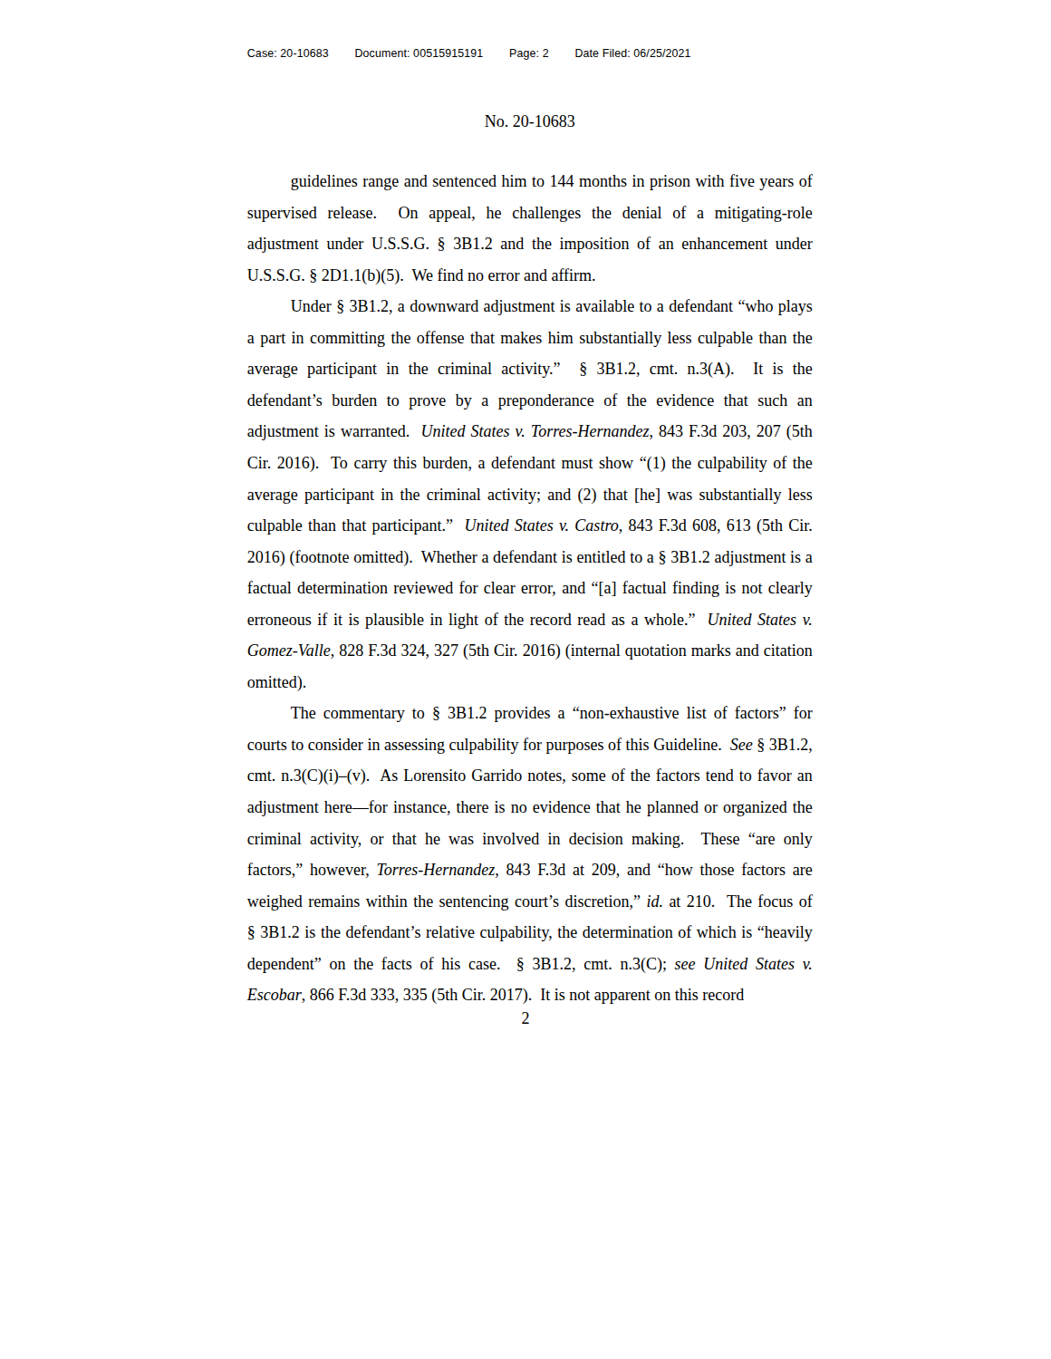Case: 20-10683 Document: 00515915191 Page: 2 Date Filed: 06/25/2021
No. 20-10683
guidelines range and sentenced him to 144 months in prison with five years of supervised release. On appeal, he challenges the denial of a mitigating-role adjustment under U.S.S.G. § 3B1.2 and the imposition of an enhancement under U.S.S.G. § 2D1.1(b)(5). We find no error and affirm.
Under § 3B1.2, a downward adjustment is available to a defendant “who plays a part in committing the offense that makes him substantially less culpable than the average participant in the criminal activity.” § 3B1.2, cmt. n.3(A). It is the defendant’s burden to prove by a preponderance of the evidence that such an adjustment is warranted. United States v. Torres-Hernandez, 843 F.3d 203, 207 (5th Cir. 2016). To carry this burden, a defendant must show “(1) the culpability of the average participant in the criminal activity; and (2) that [he] was substantially less culpable than that participant.” United States v. Castro, 843 F.3d 608, 613 (5th Cir. 2016) (footnote omitted). Whether a defendant is entitled to a § 3B1.2 adjustment is a factual determination reviewed for clear error, and “[a] factual finding is not clearly erroneous if it is plausible in light of the record read as a whole.” United States v. Gomez-Valle, 828 F.3d 324, 327 (5th Cir. 2016) (internal quotation marks and citation omitted).
The commentary to § 3B1.2 provides a “non-exhaustive list of factors” for courts to consider in assessing culpability for purposes of this Guideline. See § 3B1.2, cmt. n.3(C)(i)–(v). As Lorensito Garrido notes, some of the factors tend to favor an adjustment here—for instance, there is no evidence that he planned or organized the criminal activity, or that he was involved in decision making. These “are only factors,” however, Torres-Hernandez, 843 F.3d at 209, and “how those factors are weighed remains within the sentencing court’s discretion,” id. at 210. The focus of § 3B1.2 is the defendant’s relative culpability, the determination of which is “heavily dependent” on the facts of his case. § 3B1.2, cmt. n.3(C); see United States v. Escobar, 866 F.3d 333, 335 (5th Cir. 2017). It is not apparent on this record
2